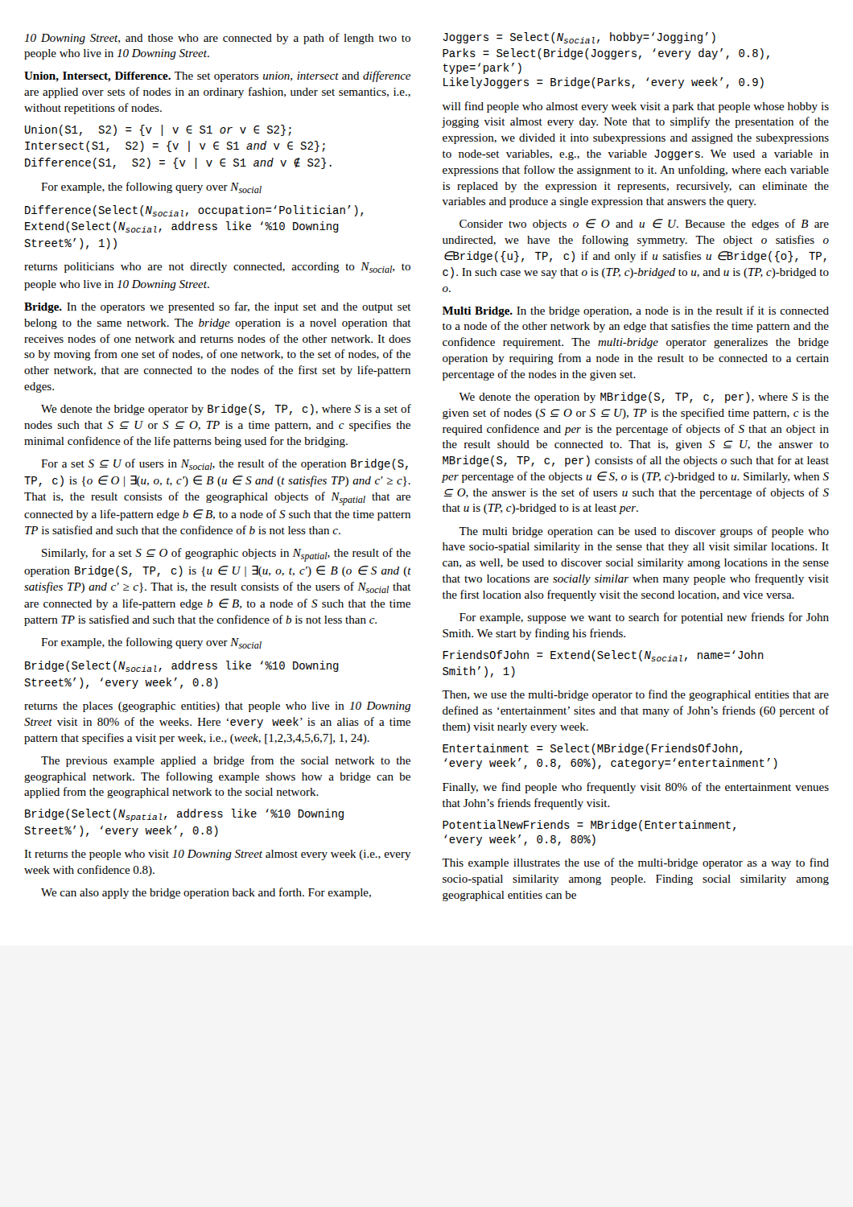10 Downing Street, and those who are connected by a path of length two to people who live in 10 Downing Street.
Union, Intersect, Difference. The set operators union, intersect and difference are applied over sets of nodes in an ordinary fashion, under set semantics, i.e., without repetitions of nodes.
Union(S1, S2) = {v | v ∈ S1 or v ∈ S2};
Intersect(S1, S2) = {v | v ∈ S1 and v ∈ S2};
Difference(S1, S2) = {v | v ∈ S1 and v ∉ S2}.
For example, the following query over Nsocial
Difference(Select(Nsocial, occupation=‘Politician’),
Extend(Select(Nsocial, address like ‘%10 Downing
Street%’), 1))
returns politicians who are not directly connected, according to Nsocial, to people who live in 10 Downing Street.
Bridge. In the operators we presented so far, the input set and the output set belong to the same network. The bridge operation is a novel operation that receives nodes of one network and returns nodes of the other network. It does so by moving from one set of nodes, of one network, to the set of nodes, of the other network, that are connected to the nodes of the first set by life-pattern edges.
We denote the bridge operator by Bridge(S, TP, c), where S is a set of nodes such that S ⊆ U or S ⊆ O, TP is a time pattern, and c specifies the minimal confidence of the life patterns being used for the bridging.
For a set S ⊆ U of users in Nsocial, the result of the operation Bridge(S, TP, c) is {o ∈ O | ∃(u, o, t, c′) ∈ B (u ∈ S and (t satisfies TP) and c′ ≥ c}. That is, the result consists of the geographical objects of Nspatial that are connected by a life-pattern edge b ∈ B, to a node of S such that the time pattern TP is satisfied and such that the confidence of b is not less than c.
Similarly, for a set S ⊆ O of geographic objects in Nspatial, the result of the operation Bridge(S, TP, c) is {u ∈ U | ∃(u, o, t, c′) ∈ B (o ∈ S and (t satisfies TP) and c′ ≥ c}. That is, the result consists of the users of Nsocial that are connected by a life-pattern edge b ∈ B, to a node of S such that the time pattern TP is satisfied and such that the confidence of b is not less than c.
For example, the following query over Nsocial
Bridge(Select(Nsocial, address like ‘%10 Downing
Street%’), ‘every week’, 0.8)
returns the places (geographic entities) that people who live in 10 Downing Street visit in 80% of the weeks. Here ‘every week’ is an alias of a time pattern that specifies a visit per week, i.e., (week, [1,2,3,4,5,6,7], 1, 24).
The previous example applied a bridge from the social network to the geographical network. The following example shows how a bridge can be applied from the geographical network to the social network.
Bridge(Select(Nspatial, address like ‘%10 Downing
Street%’), ‘every week’, 0.8)
It returns the people who visit 10 Downing Street almost every week (i.e., every week with confidence 0.8).
We can also apply the bridge operation back and forth. For example,
Joggers = Select(Nsocial, hobby=‘Jogging’)
Parks = Select(Bridge(Joggers, ‘every day’, 0.8),
type=‘park’)
LikelyJoggers = Bridge(Parks, ‘every week’, 0.9)
will find people who almost every week visit a park that people whose hobby is jogging visit almost every day. Note that to simplify the presentation of the expression, we divided it into subexpressions and assigned the subexpressions to node-set variables, e.g., the variable Joggers. We used a variable in expressions that follow the assignment to it. An unfolding, where each variable is replaced by the expression it represents, recursively, can eliminate the variables and produce a single expression that answers the query.
Consider two objects o ∈ O and u ∈ U. Because the edges of B are undirected, we have the following symmetry. The object o satisfies o ∈Bridge({u}, TP, c) if and only if u satisfies u ∈Bridge({o}, TP, c). In such case we say that o is (TP, c)-bridged to u, and u is (TP, c)-bridged to o.
Multi Bridge. In the bridge operation, a node is in the result if it is connected to a node of the other network by an edge that satisfies the time pattern and the confidence requirement. The multi-bridge operator generalizes the bridge operation by requiring from a node in the result to be connected to a certain percentage of the nodes in the given set.
We denote the operation by MBridge(S, TP, c, per), where S is the given set of nodes (S ⊆ O or S ⊆ U), TP is the specified time pattern, c is the required confidence and per is the percentage of objects of S that an object in the result should be connected to. That is, given S ⊆ U, the answer to MBridge(S, TP, c, per) consists of all the objects o such that for at least per percentage of the objects u ∈ S, o is (TP, c)-bridged to u. Similarly, when S ⊆ O, the answer is the set of users u such that the percentage of objects of S that u is (TP, c)-bridged to is at least per.
The multi bridge operation can be used to discover groups of people who have socio-spatial similarity in the sense that they all visit similar locations. It can, as well, be used to discover social similarity among locations in the sense that two locations are socially similar when many people who frequently visit the first location also frequently visit the second location, and vice versa.
For example, suppose we want to search for potential new friends for John Smith. We start by finding his friends.
FriendsOfJohn = Extend(Select(Nsocial, name=‘John
Smith’), 1)
Then, we use the multi-bridge operator to find the geographical entities that are defined as ‘entertainment’ sites and that many of John’s friends (60 percent of them) visit nearly every week.
Entertainment = Select(MBridge(FriendsOfJohn,
‘every week’, 0.8, 60%), category=‘entertainment’)
Finally, we find people who frequently visit 80% of the entertainment venues that John’s friends frequently visit.
PotentialNewFriends = MBridge(Entertainment,
‘every week’, 0.8, 80%)
This example illustrates the use of the multi-bridge operator as a way to find socio-spatial similarity among people. Finding social similarity among geographical entities can be